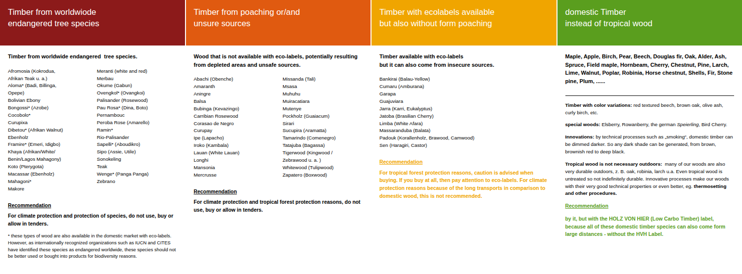Timber from worldwiode
endangered tree species
Timber from worldwide endangered tree species.
Afromosia (Kokrodua,
Afrikan Teak u. a.)
Aloma* (Badi, Billinga,
Opepe)
Bolivian Ebony
Bongossi* (Azobe)
Cocobolo*
Curupixa
Dibetou* (Afrikan Walnut)
Ebenholz
Framire* (Emeri, Idigbo)
Khaya (Afrikan/White/
Benin/Lagos Mahagony)
Koto (Pterygota)
Macassar (Ebenholz)
Mahagoni*
Makore
Meranti (white and red)
Merbau
Okume (Gabun)
Ovengkol* (Ovangkoi)
Palisander (Rosewood)
Pau Rosa* (Dina, Boto)
Pernambouc
Peroba Rose (Amarello)
Ramin*
Rio-Palisander
Sapelli* (Aboudikro)
Sipo (Assie, Utile)
Sonokeling
Teak
Wenge* (Panga Panga)
Zebrano
Recommendation
For climate protection and protection of species, do not use, buy or allow in tenders.
* these types of wood are also available in the domestic market with eco-labels. However, as internationally recognized organizations such as IUCN and CITES have identified these species as endangered worldwide, these species should not be better used or bought into products for biodiversity reasons.
Timber from poaching or/and
unsure sources
Wood that is not available with eco-labels, potentially resulting from depleted areas and unsafe sources.
Abachi (Obenche)
Amaranth
Aningre
Balsa
Bubinga (Kevazingo)
Carribian Rosewood
Corasao de Negro
Curupay
Ipe (Lapacho)
Iroko (Kambala)
Lauan (White Lauan)
Longhi
Mansonia
Mercrusse
Missanda (Tali)
Msasa
Muhuhu
Muiracatiara
Mutenye
Pockholz (Guaiacum)
Sirari
Sucupira (Aramatta)
Tamarindo (Comenegro)
Tatajuba (Bagassa)
Tigerwood (Kingwood /
Zebrawood u. a. )
Whitewood (Tulipwood)
Zapatero (Boxwood)
Recommendation
For climate protection and tropical forest protection reasons, do not use, buy or allow in tenders.
Timber with ecolabels available
but also without form poaching
Timber available with eco-labels
but it can also come from insecure sources.
Bankirai (Balau-Yellow)
Cumaru (Amburana)
Garapa
Guajuviara
Jarra (Karri, Eukalyptus)
Jatoba (Brasilian Cherry)
Limba (White Afara)
Massaranduba (Balata)
Padouk (Korallenholz, Brawood, Camwood)
Sen (Haragiri, Castor)
Recommendation
For tropical forest protection reasons, caution is advised when buying. If you buy at all, then pay attention to eco-labels. For climate protection reasons because of the long transports in comparison to domestic wood, this is not recommended.
domestic Timber
instead of tropical wood
Maple, Apple, Birch, Pear, Beech, Douglas fir, Oak, Alder, Ash, Spruce, Field maple, Hornbeam, Cherry, Chestnut, Pine, Larch, Lime, Walnut, Poplar, Robinia, Horse chestnut, Shells, Fir, Stone pine, Plum, ......
Timber with color variations: red textured beech, brown oak, olive ash, curly birch, etc.
special woods: Elsberry, Rowanberry, the german Speierling, Bird Cherry.
Innovations: by technical processes such as „smoking“, domestic timber can be dimmed darker. So any dark shade can be generated, from brown, brownish red to deep black.
Tropical wood is not necessary outdoors: many of our woods are also very durable outdoors, z. B. oak, robinia, larch u.a. Even tropical wood is untreated so not indefinitely durable. Innovative processes make our woods with their very good technical properties or even better, eg. thermosetting and other procedures.
Recommendation
by it, but with the HOLZ VON HIER (Low Carbo Timber) label, because all of these domestic timber species can also come form large distances - without the HVH Label.